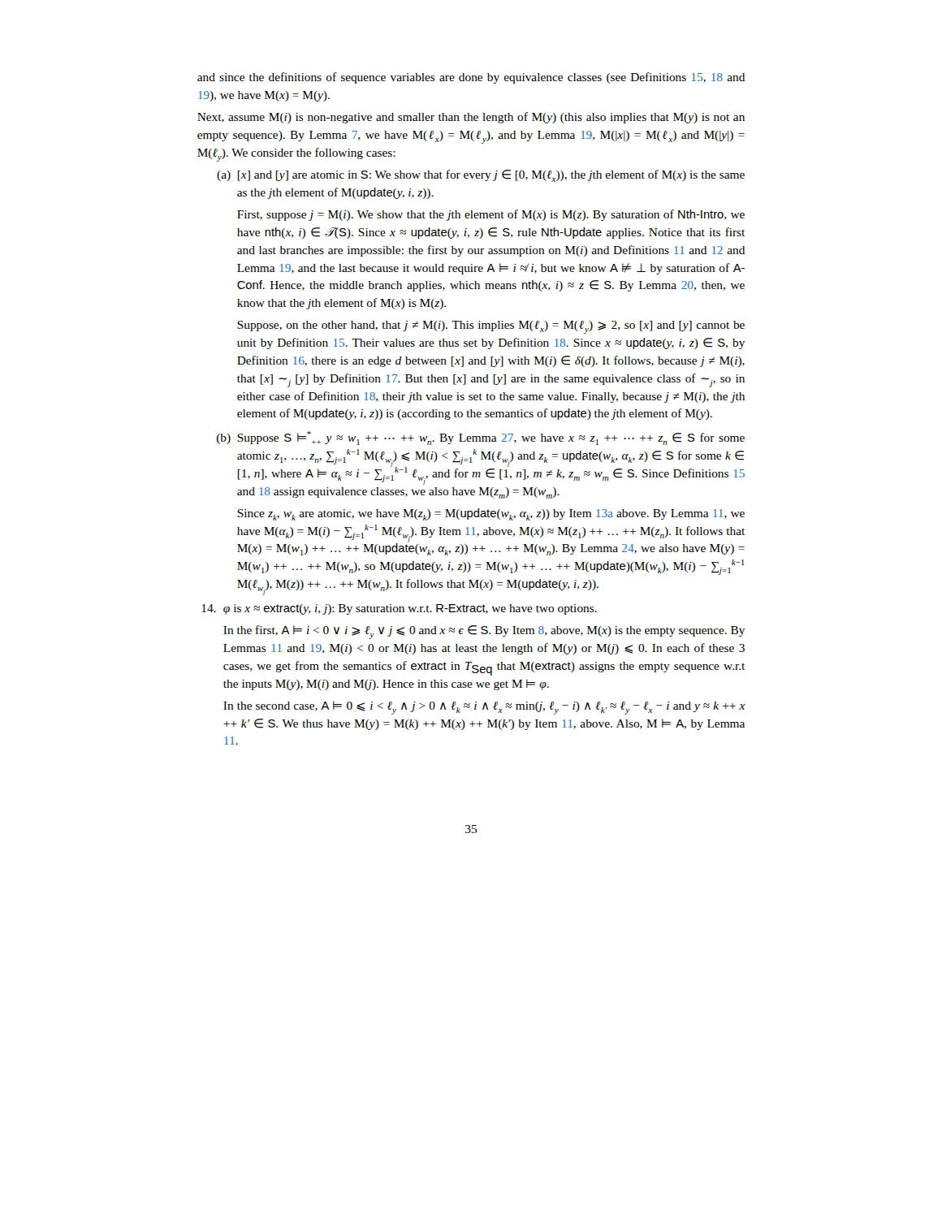and since the definitions of sequence variables are done by equivalence classes (see Definitions 15, 18 and 19), we have M(x) = M(y).
Next, assume M(i) is non-negative and smaller than the length of M(y) (this also implies that M(y) is not an empty sequence). By Lemma 7, we have M(ℓx) = M(ℓy), and by Lemma 19, M(|x|) = M(ℓx) and M(|y|) = M(ℓy). We consider the following cases:
(a)
[x] and [y] are atomic in S: We show that for every j ∈ [0, M(ℓx)), the jth element of M(x) is the same as the jth element of M(update(y, i, z)).
First, suppose j = M(i). We show that the jth element of M(x) is M(z). By saturation of Nth-Intro, we have nth(x, i) ∈ 𝒯(S). Since x ≈ update(y, i, z) ∈ S, rule Nth-Update applies. Notice that its first and last branches are impossible: the first by our assumption on M(i) and Definitions 11 and 12 and Lemma 19, and the last because it would require A ⊨ i ≉ i, but we know A ⊭ ⊥ by saturation of A-Conf. Hence, the middle branch applies, which means nth(x, i) ≈ z ∈ S. By Lemma 20, then, we know that the jth element of M(x) is M(z).
Suppose, on the other hand, that j ≠ M(i). This implies M(ℓx) = M(ℓy) ⩾ 2, so [x] and [y] cannot be unit by Definition 15. Their values are thus set by Definition 18. Since x ≈ update(y, i, z) ∈ S, by Definition 16, there is an edge d between [x] and [y] with M(i) ∈ δ(d). It follows, because j ≠ M(i), that [x] ∼j [y] by Definition 17. But then [x] and [y] are in the same equivalence class of ∼j, so in either case of Definition 18, their jth value is set to the same value. Finally, because j ≠ M(i), the jth element of M(update(y, i, z)) is (according to the semantics of update) the jth element of M(y).
(b)
Suppose S ⊨*++ y ≈ w1 ++ ⋯ ++ wn. By Lemma 27, we have x ≈ z1 ++ ⋯ ++ zn ∈ S for some atomic z1, …, zn, ∑j=1k−1 M(ℓwj) ⩽ M(i) < ∑j=1k M(ℓwj) and zk = update(wk, αk, z) ∈ S for some k ∈ [1, n], where A ⊨ αk ≈ i − ∑j=1k−1 ℓwj, and for m ∈ [1, n], m ≠ k, zm ≈ wm ∈ S. Since Definitions 15 and 18 assign equivalence classes, we also have M(zm) = M(wm).
Since zk, wk are atomic, we have M(zk) = M(update(wk, αk, z)) by Item 13a above. By Lemma 11, we have M(αk) = M(i) − ∑j=1k−1 M(ℓwj). By Item 11, above, M(x) ≈ M(z1) ++ … ++ M(zn). It follows that M(x) = M(w1) ++ … ++ M(update(wk, αk, z)) ++ … ++ M(wn). By Lemma 24, we also have M(y) = M(w1) ++ … ++ M(wn), so M(update(y, i, z)) = M(w1) ++ … ++ M(update)(M(wk), M(i) − ∑j=1k−1 M(ℓwj), M(z)) ++ … ++ M(wn). It follows that M(x) = M(update(y, i, z)).
14.
φ is x ≈ extract(y, i, j): By saturation w.r.t. R-Extract, we have two options.
In the first, A ⊨ i < 0 ∨ i ⩾ ℓy ∨ j ⩽ 0 and x ≈ ϵ ∈ S. By Item 8, above, M(x) is the empty sequence. By Lemmas 11 and 19, M(i) < 0 or M(i) has at least the length of M(y) or M(j) ⩽ 0. In each of these 3 cases, we get from the semantics of extract in TSeq that M(extract) assigns the empty sequence w.r.t the inputs M(y), M(i) and M(j). Hence in this case we get M ⊨ φ.
In the second case, A ⊨ 0 ⩽ i < ℓy ∧ j > 0 ∧ ℓk ≈ i ∧ ℓx ≈ min(j, ℓy − i) ∧ ℓk′ ≈ ℓy − ℓx − i and y ≈ k ++ x ++ k′ ∈ S. We thus have M(y) = M(k) ++ M(x) ++ M(k′) by Item 11, above. Also, M ⊨ A, by Lemma 11.
35